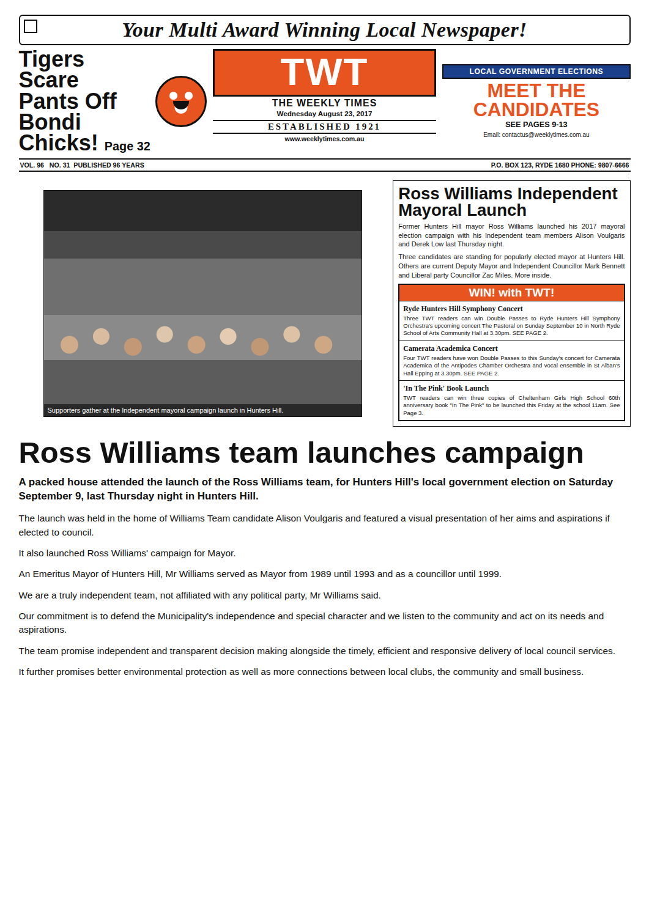Your Multi Award Winning Local Newspaper!
Tigers
Scare
Pants Off
Bondi Chicks! Page 32
TWT
THE WEEKLY TIMES
Wednesday August 23, 2017
ESTABLISHED 1921
www.weeklytimes.com.au
LOCAL GOVERNMENT ELECTIONS
MEET THE
CANDIDATES
SEE PAGES 9-13
Email: contactus@weeklytimes.com.au
VOL. 96 NO. 31 PUBLISHED 96 YEARS P.O. BOX 123, RYDE 1680 PHONE: 9807-6666
Supporters gather at the Independent mayoral campaign launch in Hunters Hill.
Ross Williams Independent Mayoral Launch
Former Hunters Hill mayor Ross Williams launched his 2017 mayoral election campaign with his Independent team members Alison Voulgaris and Derek Low last Thursday night.
Three candidates are standing for popularly elected mayor at Hunters Hill. Others are current Deputy Mayor and Independent Councillor Mark Bennett and Liberal party Councillor Zac Miles. More inside.
WIN! with TWT!
Ryde Hunters Hill Symphony Concert
Three TWT readers can win Double Passes to Ryde Hunters Hill Symphony Orchestra's upcoming concert The Pastoral on Sunday September 10 in North Ryde School of Arts Community Hall at 3.30pm. SEE PAGE 2.
Camerata Academica Concert
Four TWT readers have won Double Passes to this Sunday's concert for Camerata Academica of the Antipodes Chamber Orchestra and vocal ensemble in St Alban's Hall Epping at 3.30pm. SEE PAGE 2.
'In The Pink' Book Launch
TWT readers can win three copies of Cheltenham Girls High School 60th anniversary book "In The Pink" to be launched this Friday at the school 11am. See Page 3.
Ross Williams team launches campaign
A packed house attended the launch of the Ross Williams team, for Hunters Hill's local government election on Saturday September 9, last Thursday night in Hunters Hill.
The launch was held in the home of Williams Team candidate Alison Voulgaris and featured a visual presentation of her aims and aspirations if elected to council.
It also launched Ross Williams' campaign for Mayor.
An Emeritus Mayor of Hunters Hill, Mr Williams served as Mayor from 1989 until 1993 and as a councillor until 1999.
We are a truly independent team, not affiliated with any political party, Mr Williams said.
Our commitment is to defend the Municipality's independence and special character and we listen to the community and act on its needs and aspirations.
The team promise independent and transparent decision making alongside the timely, efficient and responsive delivery of local council services.
It further promises better environmental protection as well as more connections between local clubs, the community and small business.